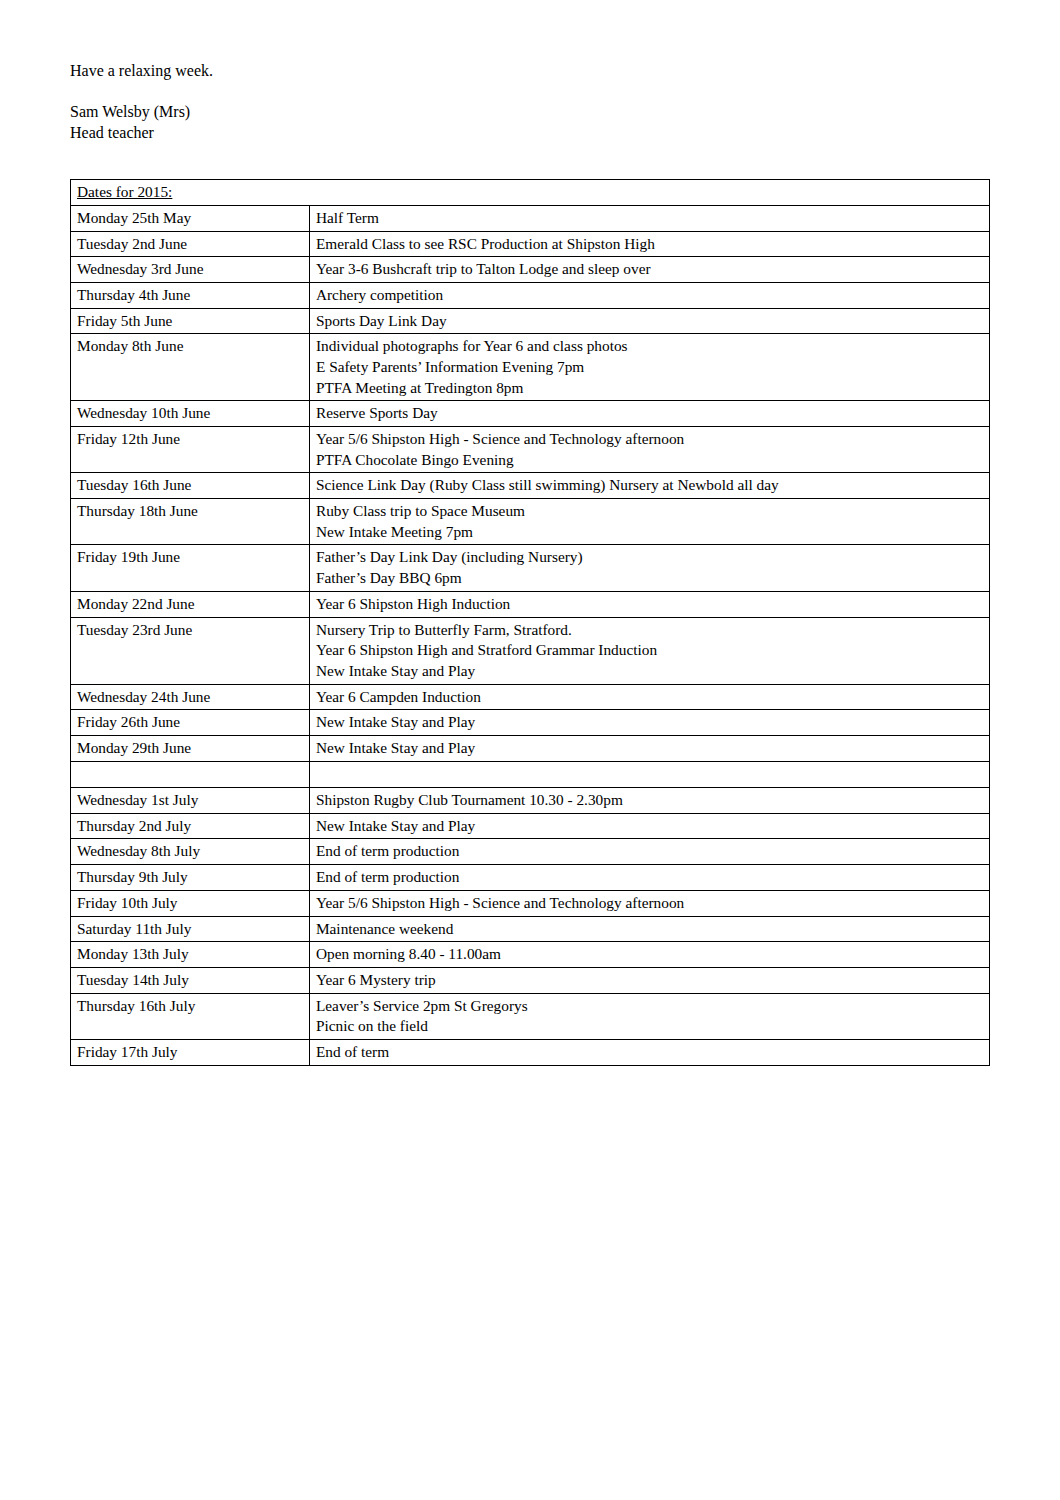Have a relaxing week.
Sam Welsby (Mrs)
Head teacher
| Dates for 2015: |
| Monday 25th May | Half Term |
| Tuesday 2nd June | Emerald Class to see RSC Production at Shipston High |
| Wednesday 3rd June | Year 3-6 Bushcraft trip to Talton Lodge and sleep over |
| Thursday 4th June | Archery competition |
| Friday 5th June | Sports Day Link Day |
| Monday 8th June | Individual photographs for Year 6 and class photos E Safety Parents’ Information Evening 7pm PTFA Meeting at Tredington 8pm |
| Wednesday 10th June | Reserve Sports Day |
| Friday 12th June | Year 5/6 Shipston High - Science and Technology afternoon PTFA Chocolate Bingo Evening |
| Tuesday 16th June | Science Link Day (Ruby Class still swimming) Nursery at Newbold all day |
| Thursday 18th June | Ruby Class trip to Space Museum New Intake Meeting 7pm |
| Friday 19th June | Father’s Day Link Day (including Nursery) Father’s Day BBQ 6pm |
| Monday 22nd June | Year 6 Shipston High Induction |
| Tuesday 23rd June | Nursery Trip to Butterfly Farm, Stratford. Year 6 Shipston High and Stratford Grammar Induction New Intake Stay and Play |
| Wednesday 24th June | Year 6 Campden Induction |
| Friday 26th June | New Intake Stay and Play |
| Monday 29th June | New Intake Stay and Play |
| Wednesday 1st July | Shipston Rugby Club Tournament 10.30 - 2.30pm |
| Thursday 2nd July | New Intake Stay and Play |
| Wednesday 8th July | End of term production |
| Thursday 9th July | End of term production |
| Friday 10th July | Year 5/6 Shipston High - Science and Technology afternoon |
| Saturday 11th July | Maintenance weekend |
| Monday 13th July | Open morning 8.40 - 11.00am |
| Tuesday 14th July | Year 6 Mystery trip |
| Thursday 16th July | Leaver’s Service 2pm St Gregorys Picnic on the field |
| Friday 17th July | End of term |